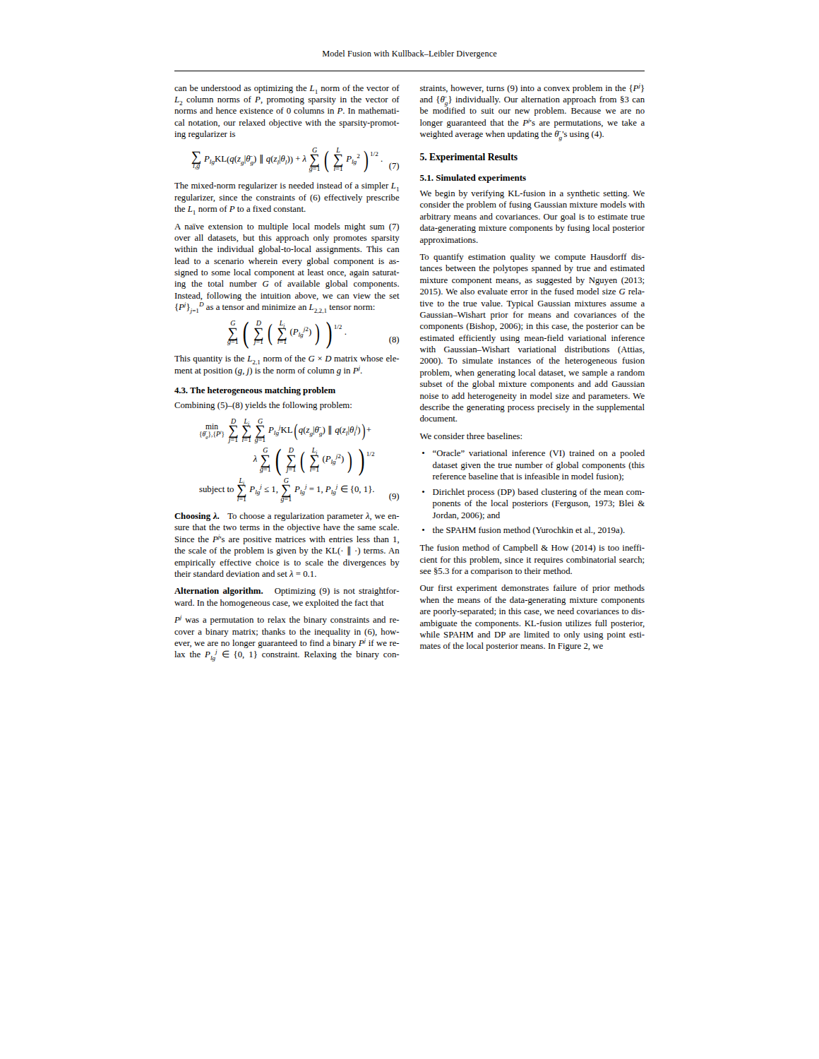Model Fusion with Kullback–Leibler Divergence
can be understood as optimizing the L1 norm of the vector of L2 column norms of P, promoting sparsity in the vector of norms and hence existence of 0 columns in P. In mathematical notation, our relaxed objective with the sparsity-promoting regularizer is
∑l,g PlgKL(q(zg|θ̄g) ∥ q(zl|θl)) + λ G∑g=1 ( L∑l=1 Plg2 ) 1/2 . (7)
The mixed-norm regularizer is needed instead of a simpler L1 regularizer, since the constraints of (6) effectively prescribe the L1 norm of P to a fixed constant.
A naïve extension to multiple local models might sum (7) over all datasets, but this approach only promotes sparsity within the individual global-to-local assignments. This can lead to a scenario wherein every global component is assigned to some local component at least once, again saturating the total number G of available global components. Instead, following the intuition above, we can view the set {Pj}j=1D as a tensor and minimize an L2,2,1 tensor norm:
G∑g=1 ( D∑j=1 ( Lj∑l=1 (Plgj2) ) ) 1/2 . (8)
This quantity is the L2,1 norm of the G × D matrix whose element at position (g, j) is the norm of column g in Pj.
4.3. The heterogeneous matching problem
Combining (5)–(8) yields the following problem:
min{θ̄g},{Pj} D∑j=1 Lj∑l=1 G∑g=1 PlgjKL(q(zg|θ̄g) ∥ q(zl|θlj))+ λ G∑g=1 ( D∑j=1 ( Lj∑l=1 (Plgj2) ) ) 1/2 subject to Lj∑l=1 Plgj ≤ 1, G∑g=1 Plgj = 1, Plgj ∈ {0, 1}. (9)
Choosing λ. To choose a regularization parameter λ, we ensure that the two terms in the objective have the same scale. Since the Pj's are positive matrices with entries less than 1, the scale of the problem is given by the KL(· ∥ ·) terms. An empirically effective choice is to scale the divergences by their standard deviation and set λ = 0.1.
Alternation algorithm. Optimizing (9) is not straightforward. In the homogeneous case, we exploited the fact that
Pj was a permutation to relax the binary constraints and recover a binary matrix; thanks to the inequality in (6), however, we are no longer guaranteed to find a binary Pj if we relax the Plgj ∈ {0, 1} constraint. Relaxing the binary constraints, however, turns (9) into a convex problem in the {Pj} and {θ̄g} individually. Our alternation approach from §3 can be modified to suit our new problem. Because we are no longer guaranteed that the Pj's are permutations, we take a weighted average when updating the θ̄g's using (4).
5. Experimental Results
5.1. Simulated experiments
We begin by verifying KL-fusion in a synthetic setting. We consider the problem of fusing Gaussian mixture models with arbitrary means and covariances. Our goal is to estimate true data-generating mixture components by fusing local posterior approximations.
To quantify estimation quality we compute Hausdorff distances between the polytopes spanned by true and estimated mixture component means, as suggested by Nguyen (2013; 2015). We also evaluate error in the fused model size G relative to the true value. Typical Gaussian mixtures assume a Gaussian–Wishart prior for means and covariances of the components (Bishop, 2006); in this case, the posterior can be estimated efficiently using mean-field variational inference with Gaussian–Wishart variational distributions (Attias, 2000). To simulate instances of the heterogeneous fusion problem, when generating local dataset, we sample a random subset of the global mixture components and add Gaussian noise to add heterogeneity in model size and parameters. We describe the generating process precisely in the supplemental document.
We consider three baselines:
“Oracle” variational inference (VI) trained on a pooled dataset given the true number of global components (this reference baseline that is infeasible in model fusion);
Dirichlet process (DP) based clustering of the mean components of the local posteriors (Ferguson, 1973; Blei & Jordan, 2006); and
the SPAHM fusion method (Yurochkin et al., 2019a).
The fusion method of Campbell & How (2014) is too inefficient for this problem, since it requires combinatorial search; see §5.3 for a comparison to their method.
Our first experiment demonstrates failure of prior methods when the means of the data-generating mixture components are poorly-separated; in this case, we need covariances to disambiguate the components. KL-fusion utilizes full posterior, while SPAHM and DP are limited to only using point estimates of the local posterior means. In Figure 2, we